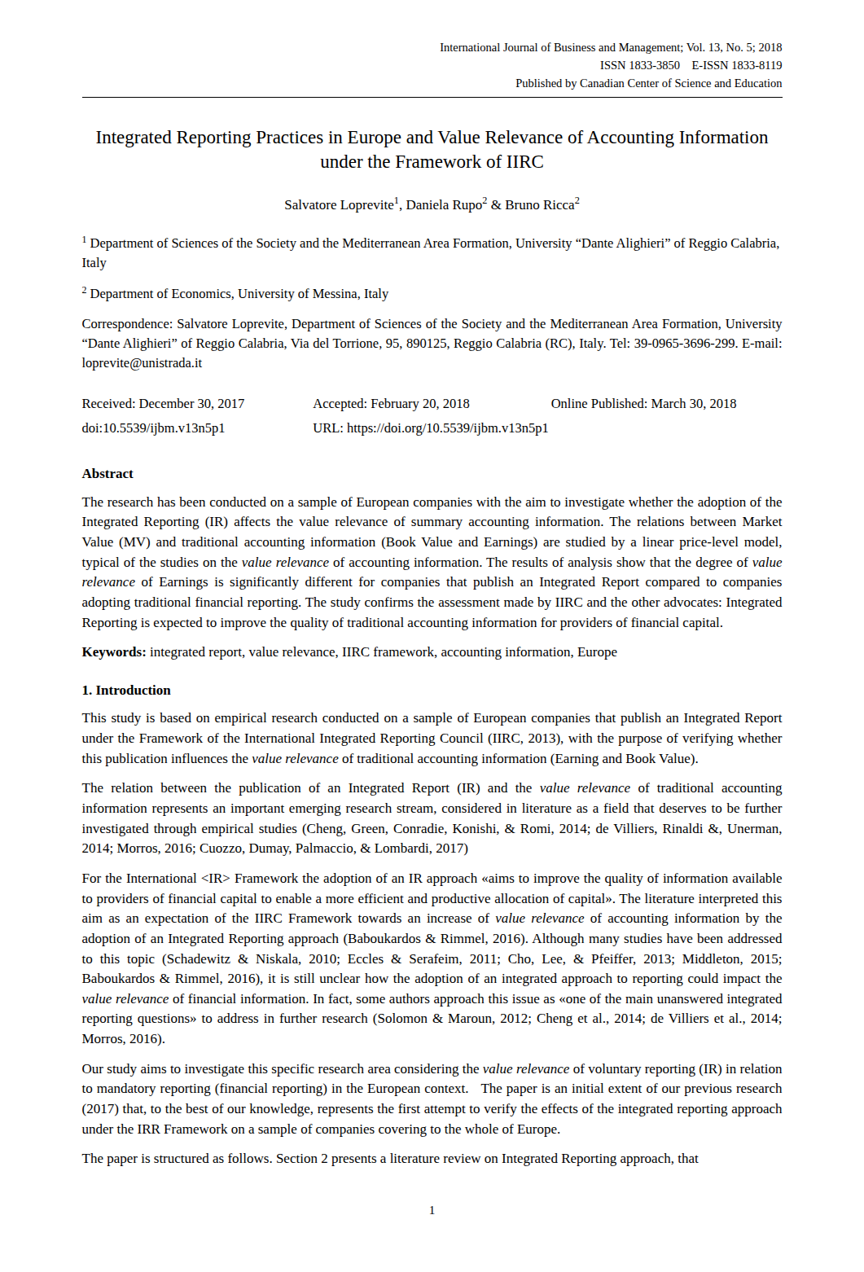International Journal of Business and Management; Vol. 13, No. 5; 2018 ISSN 1833-3850 E-ISSN 1833-8119 Published by Canadian Center of Science and Education
Integrated Reporting Practices in Europe and Value Relevance of Accounting Information under the Framework of IIRC
Salvatore Loprevite1, Daniela Rupo2 & Bruno Ricca2
1 Department of Sciences of the Society and the Mediterranean Area Formation, University “Dante Alighieri” of Reggio Calabria, Italy
2 Department of Economics, University of Messina, Italy
Correspondence: Salvatore Loprevite, Department of Sciences of the Society and the Mediterranean Area Formation, University “Dante Alighieri” of Reggio Calabria, Via del Torrione, 95, 890125, Reggio Calabria (RC), Italy. Tel: 39-0965-3696-299. E-mail: loprevite@unistrada.it
| Received: December 30, 2017 | Accepted: February 20, 2018 | Online Published: March 30, 2018 |
| doi:10.5539/ijbm.v13n5p1 | URL: https://doi.org/10.5539/ijbm.v13n5p1 |
Abstract
The research has been conducted on a sample of European companies with the aim to investigate whether the adoption of the Integrated Reporting (IR) affects the value relevance of summary accounting information. The relations between Market Value (MV) and traditional accounting information (Book Value and Earnings) are studied by a linear price-level model, typical of the studies on the value relevance of accounting information. The results of analysis show that the degree of value relevance of Earnings is significantly different for companies that publish an Integrated Report compared to companies adopting traditional financial reporting. The study confirms the assessment made by IIRC and the other advocates: Integrated Reporting is expected to improve the quality of traditional accounting information for providers of financial capital.
Keywords: integrated report, value relevance, IIRC framework, accounting information, Europe
1. Introduction
This study is based on empirical research conducted on a sample of European companies that publish an Integrated Report under the Framework of the International Integrated Reporting Council (IIRC, 2013), with the purpose of verifying whether this publication influences the value relevance of traditional accounting information (Earning and Book Value).
The relation between the publication of an Integrated Report (IR) and the value relevance of traditional accounting information represents an important emerging research stream, considered in literature as a field that deserves to be further investigated through empirical studies (Cheng, Green, Conradie, Konishi, & Romi, 2014; de Villiers, Rinaldi &, Unerman, 2014; Morros, 2016; Cuozzo, Dumay, Palmaccio, & Lombardi, 2017)
For the International <IR> Framework the adoption of an IR approach «aims to improve the quality of information available to providers of financial capital to enable a more efficient and productive allocation of capital». The literature interpreted this aim as an expectation of the IIRC Framework towards an increase of value relevance of accounting information by the adoption of an Integrated Reporting approach (Baboukardos & Rimmel, 2016). Although many studies have been addressed to this topic (Schadewitz & Niskala, 2010; Eccles & Serafeim, 2011; Cho, Lee, & Pfeiffer, 2013; Middleton, 2015; Baboukardos & Rimmel, 2016), it is still unclear how the adoption of an integrated approach to reporting could impact the value relevance of financial information. In fact, some authors approach this issue as «one of the main unanswered integrated reporting questions» to address in further research (Solomon & Maroun, 2012; Cheng et al., 2014; de Villiers et al., 2014; Morros, 2016).
Our study aims to investigate this specific research area considering the value relevance of voluntary reporting (IR) in relation to mandatory reporting (financial reporting) in the European context. The paper is an initial extent of our previous research (2017) that, to the best of our knowledge, represents the first attempt to verify the effects of the integrated reporting approach under the IRR Framework on a sample of companies covering to the whole of Europe.
The paper is structured as follows. Section 2 presents a literature review on Integrated Reporting approach, that
1